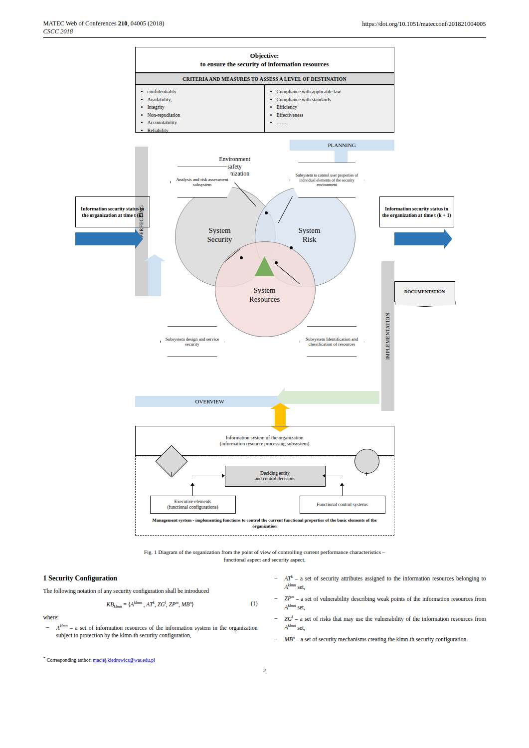MATEC Web of Conferences 210, 04005 (2018)
CSCC 2018
https://doi.org/10.1051/matecconf/201821004005
Objective:
to ensure the security of information resources
CRITERIA AND MEASURES TO ASSESS A LEVEL OF DESTINATION
confidentiality
Availability,
Integrity
Non-repudiation
Accountability
Reliability
Compliance with applicable law
Compliance with standards
Efficiency
Effectiveness
…….
PLANNING
OVERVIEW
PERFECTING
IMPLEMENTATION
Information security status in the organization at time t (k)
Information security status in the organization at time t (k + 1)
DOCUMENTATION
System
Security
System
Risk
System
Resources
Environment
safety
organization
Analysis and risk assessment subsystem
Subsystem to control user properties of individual elements of the security environment
Subsystem design and service security
Subsystem Identification and classification of resources
Information system of the organization
(information resource processing subsystem)
Deciding entity
and control decisions
Executive elements
(functional configurations)
Functional control systems
Management system - implementing functions to control the current functional properties of the basic elements of the organization
Fig. 1 Diagram of the organization from the point of view of controlling current performance characteristics –
functional aspect and security aspect.
1 Security Configuration
The following notation of any security configuration shall be introduced
KBklmn = ⟨Aklmn , ATk, ZGl, ZPm, MBn⟩ (1)
where:
Aklmn – a set of information resources of the information system in the organization subject to protection by the klmn-th security configuration,
ATk – a set of security attributes assigned to the information resources belonging to Aklmn set,
ZPm – a set of vulnerability describing weak points of the information resources from Aklmn set,
ZGl – a set of risks that may use the vulnerability of the information resources from Aklmn set,
MBn – a set of security mechanisms creating the klmn-th security configuration.
* Corresponding author: maciej.kiedrowicz@wat.edu.pl
2